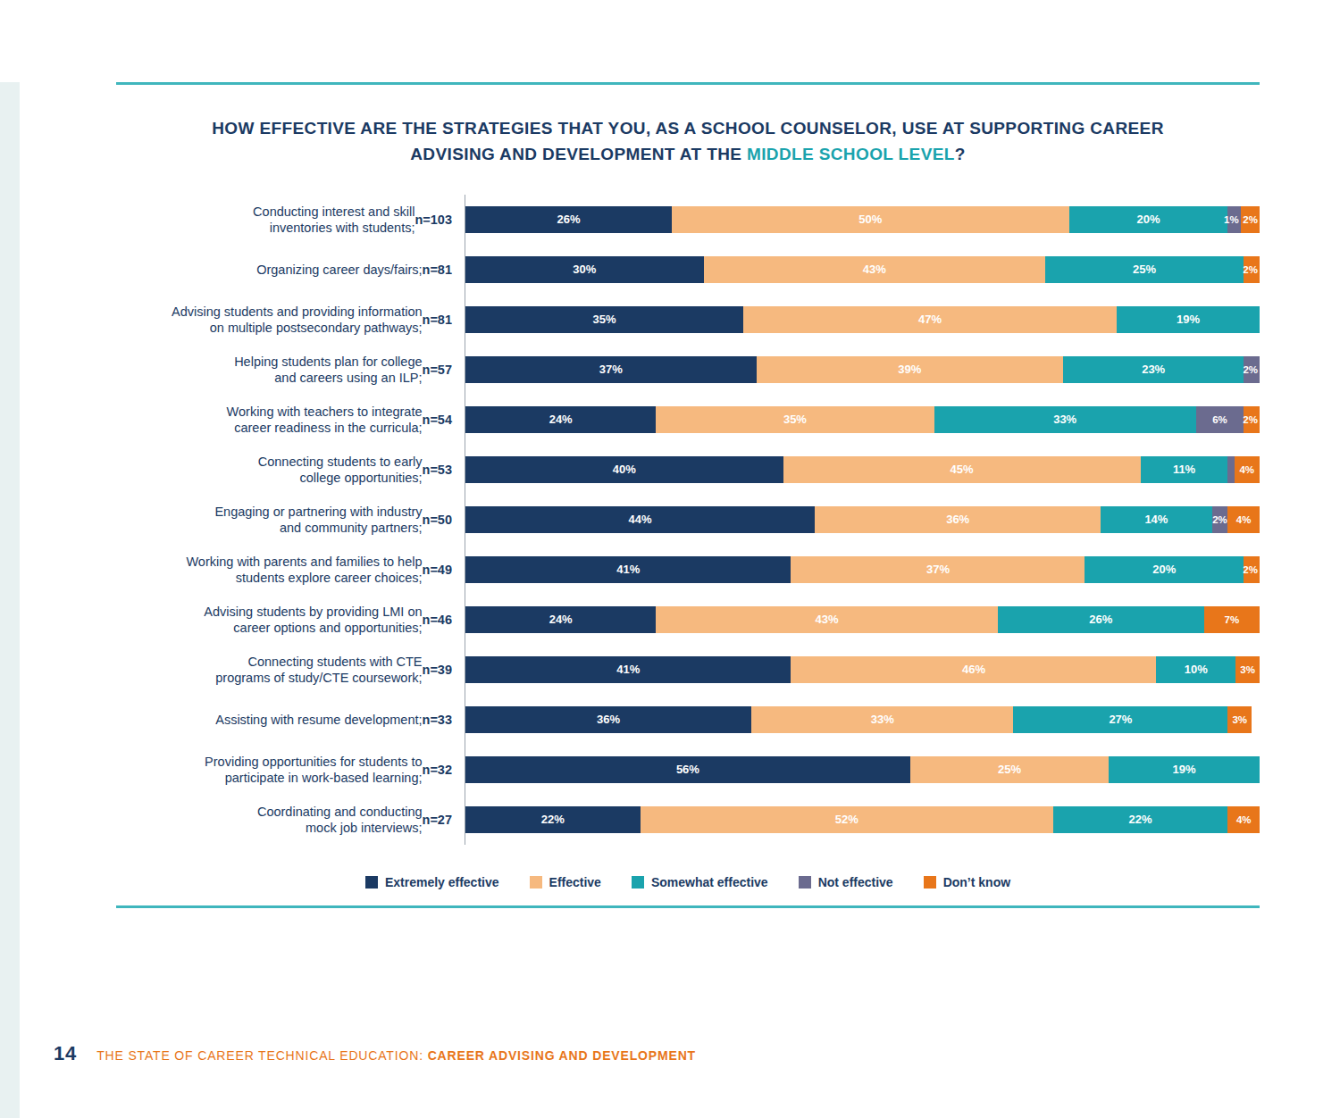How effective are the strategies that you, as a school counselor, use at supporting career advising and development at the middle school level?
Conducting interest and skill
inventories with students; n=103
26%
50%
20%
1%
2%
Organizing career days/fairs; n=81
30%
43%
25%
2%
Advising students and providing information
on multiple postsecondary pathways; n=81
35%
47%
19%
Helping students plan for college
and careers using an ILP; n=57
37%
39%
23%
2%
Working with teachers to integrate
career readiness in the curricula; n=54
24%
35%
33%
6%
2%
Connecting students to early
college opportunities; n=53
40%
45%
11%
4%
Engaging or partnering with industry
and community partners;
n=50
44%
36%
14%
2%
4%
Working with parents and families to help
students explore career choices; n=49
41%
37%
20%
2%
Advising students by providing LMI on
career options and opportunities; n=46
24%
43%
26%
7%
Connecting students with CTE
programs of study/CTE coursework; n=39
41%
46%
10%
3%
Assisting with resume development; n=33
36%
33%
27%
3%
Providing opportunities for students to
participate in work-based learning; n=32
56%
25%
19%
Coordinating and conducting
mock job interviews; n=27
22%
52%
22%
4%
Extremely effective
Effective
Somewhat effective
Not effective
Don’t know
14
The State of Career Technical Education: Career Advising and Development